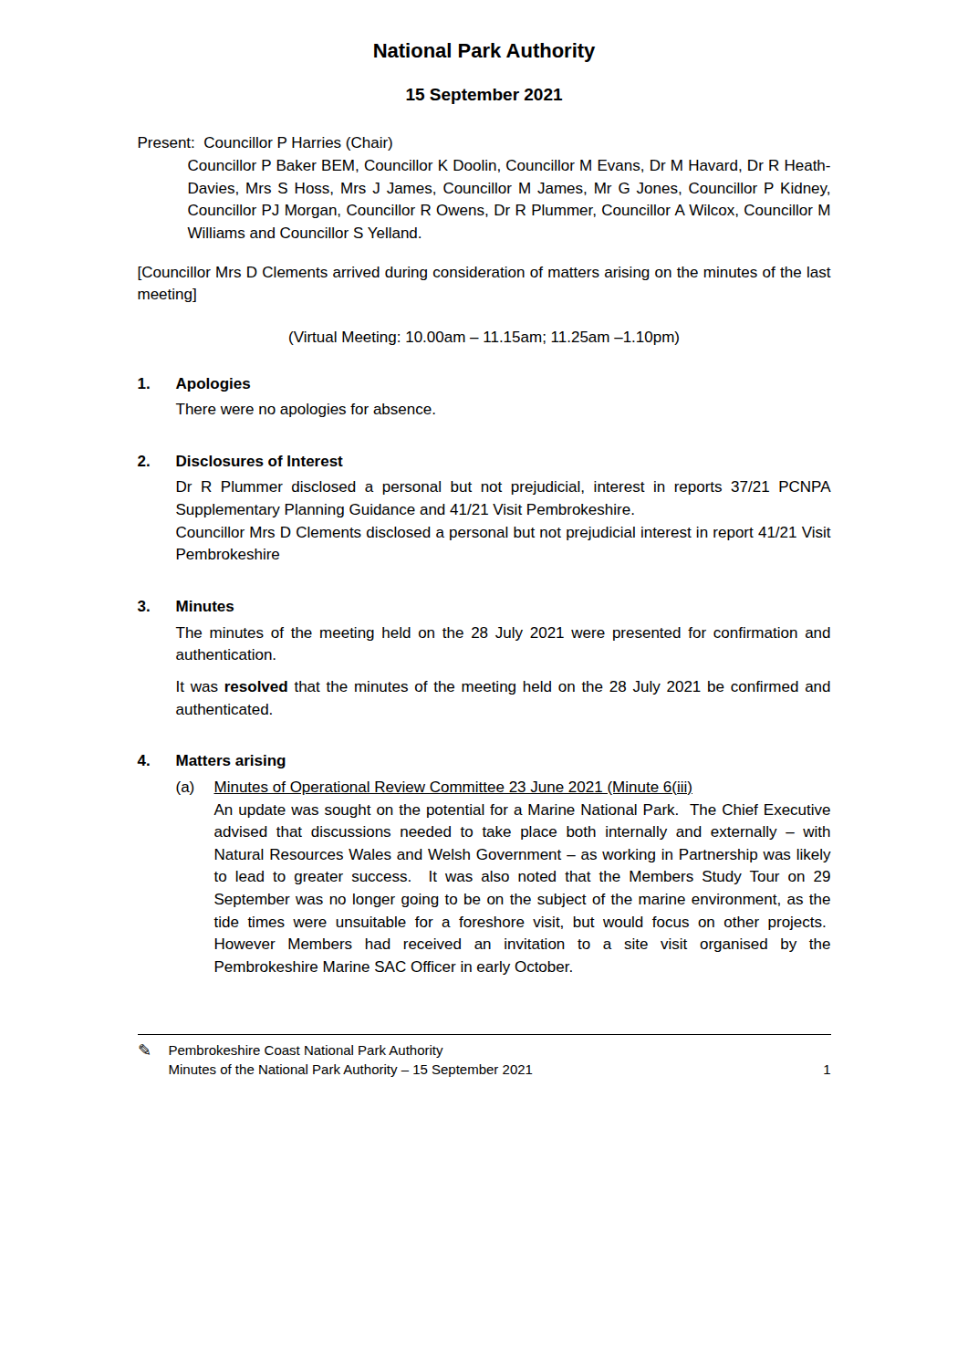National Park Authority
15 September 2021
Present: Councillor P Harries (Chair)
Councillor P Baker BEM, Councillor K Doolin, Councillor M Evans, Dr M Havard, Dr R Heath-Davies, Mrs S Hoss, Mrs J James, Councillor M James, Mr G Jones, Councillor P Kidney, Councillor PJ Morgan, Councillor R Owens, Dr R Plummer, Councillor A Wilcox, Councillor M Williams and Councillor S Yelland.
[Councillor Mrs D Clements arrived during consideration of matters arising on the minutes of the last meeting]
(Virtual Meeting: 10.00am – 11.15am; 11.25am –1.10pm)
1.
Apologies
There were no apologies for absence.
2.
Disclosures of Interest
Dr R Plummer disclosed a personal but not prejudicial, interest in reports 37/21 PCNPA Supplementary Planning Guidance and 41/21 Visit Pembrokeshire.
Councillor Mrs D Clements disclosed a personal but not prejudicial interest in report 41/21 Visit Pembrokeshire
3.
Minutes
The minutes of the meeting held on the 28 July 2021 were presented for confirmation and authentication.
It was resolved that the minutes of the meeting held on the 28 July 2021 be confirmed and authenticated.
4.
Matters arising
(a)
Minutes of Operational Review Committee 23 June 2021 (Minute 6(iii)
An update was sought on the potential for a Marine National Park. The Chief Executive advised that discussions needed to take place both internally and externally – with Natural Resources Wales and Welsh Government – as working in Partnership was likely to lead to greater success. It was also noted that the Members Study Tour on 29 September was no longer going to be on the subject of the marine environment, as the tide times were unsuitable for a foreshore visit, but would focus on other projects. However Members had received an invitation to a site visit organised by the Pembrokeshire Marine SAC Officer in early October.
✎
Pembrokeshire Coast National Park Authority
Minutes of the National Park Authority – 15 September 20211